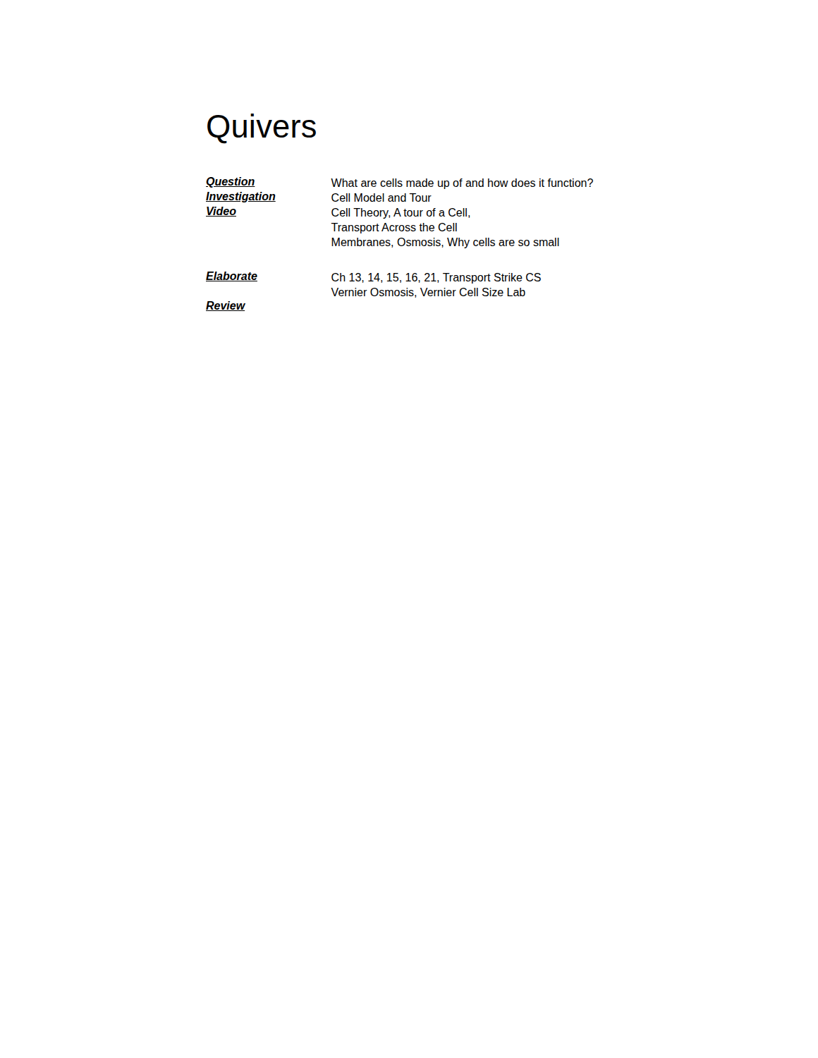Quivers
| Question | What are cells made up of and how does it function? |
| Investigation | Cell Model and Tour |
| Video | Cell Theory, A tour of a Cell, Transport Across the Cell Membranes, Osmosis, Why cells are so small |
| Elaborate | Ch 13, 14, 15, 16, 21, Transport Strike CS Vernier Osmosis, Vernier Cell Size Lab |
| Review | |